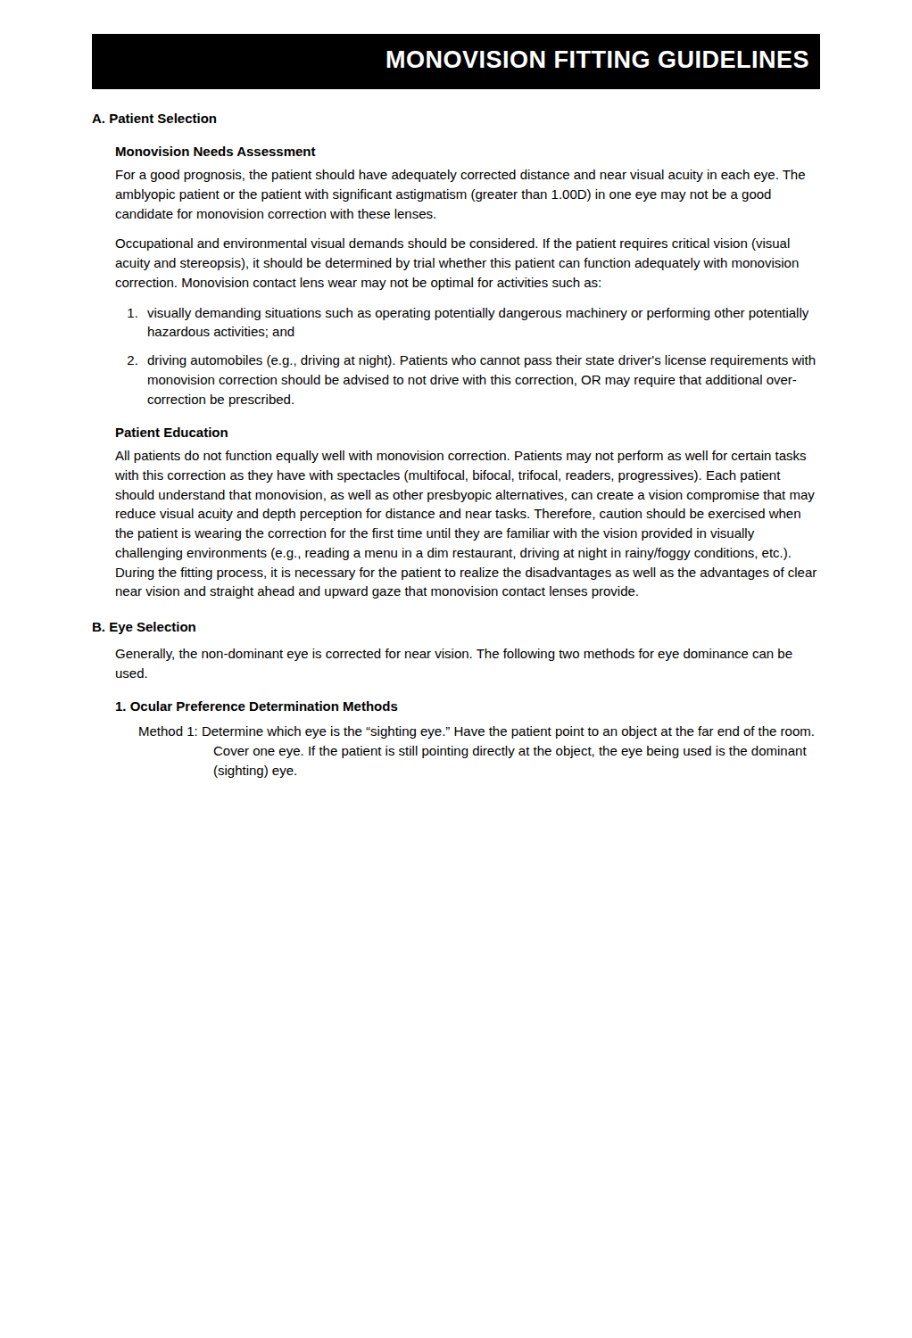MONOVISION FITTING GUIDELINES
A. Patient Selection
Monovision Needs Assessment
For a good prognosis, the patient should have adequately corrected distance and near visual acuity in each eye. The amblyopic patient or the patient with significant astigmatism (greater than 1.00D) in one eye may not be a good candidate for monovision correction with these lenses.
Occupational and environmental visual demands should be considered. If the patient requires critical vision (visual acuity and stereopsis), it should be determined by trial whether this patient can function adequately with monovision correction. Monovision contact lens wear may not be optimal for activities such as:
visually demanding situations such as operating potentially dangerous machinery or performing other potentially hazardous activities; and
driving automobiles (e.g., driving at night). Patients who cannot pass their state driver's license requirements with monovision correction should be advised to not drive with this correction, OR may require that additional over-correction be prescribed.
Patient Education
All patients do not function equally well with monovision correction. Patients may not perform as well for certain tasks with this correction as they have with spectacles (multifocal, bifocal, trifocal, readers, progressives). Each patient should understand that monovision, as well as other presbyopic alternatives, can create a vision compromise that may reduce visual acuity and depth perception for distance and near tasks. Therefore, caution should be exercised when the patient is wearing the correction for the first time until they are familiar with the vision provided in visually challenging environments (e.g., reading a menu in a dim restaurant, driving at night in rainy/foggy conditions, etc.). During the fitting process, it is necessary for the patient to realize the disadvantages as well as the advantages of clear near vision and straight ahead and upward gaze that monovision contact lenses provide.
B. Eye Selection
Generally, the non-dominant eye is corrected for near vision. The following two methods for eye dominance can be used.
1. Ocular Preference Determination Methods
Method 1: Determine which eye is the “sighting eye.” Have the patient point to an object at the far end of the room. Cover one eye. If the patient is still pointing directly at the object, the eye being used is the dominant (sighting) eye.